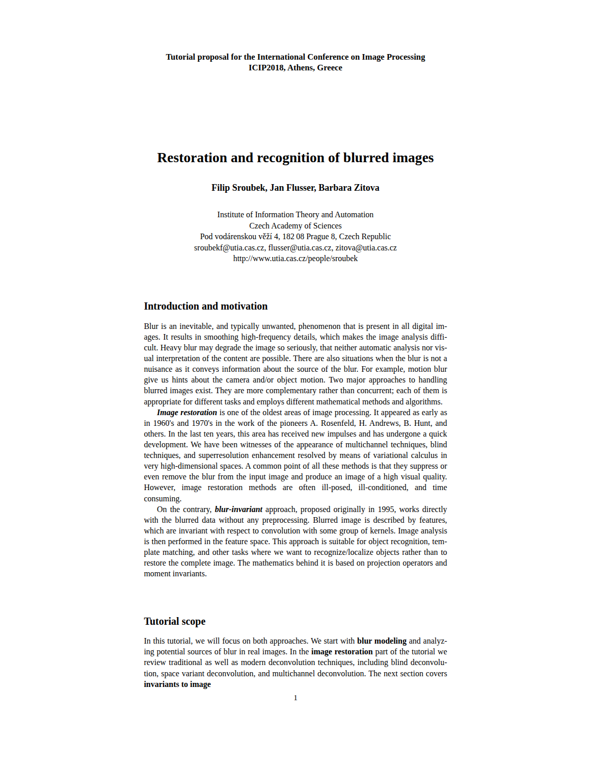Tutorial proposal for the International Conference on Image Processing
ICIP2018, Athens, Greece
Restoration and recognition of blurred images
Filip Sroubek, Jan Flusser, Barbara Zitova
Institute of Information Theory and Automation
Czech Academy of Sciences
Pod vodárenskou věží 4, 182 08 Prague 8, Czech Republic
sroubekf@utia.cas.cz, flusser@utia.cas.cz, zitova@utia.cas.cz
http://www.utia.cas.cz/people/sroubek
Introduction and motivation
Blur is an inevitable, and typically unwanted, phenomenon that is present in all digital images. It results in smoothing high-frequency details, which makes the image analysis difficult. Heavy blur may degrade the image so seriously, that neither automatic analysis nor visual interpretation of the content are possible. There are also situations when the blur is not a nuisance as it conveys information about the source of the blur. For example, motion blur give us hints about the camera and/or object motion. Two major approaches to handling blurred images exist. They are more complementary rather than concurrent; each of them is appropriate for different tasks and employs different mathematical methods and algorithms.
Image restoration is one of the oldest areas of image processing. It appeared as early as in 1960's and 1970's in the work of the pioneers A. Rosenfeld, H. Andrews, B. Hunt, and others. In the last ten years, this area has received new impulses and has undergone a quick development. We have been witnesses of the appearance of multichannel techniques, blind techniques, and superresolution enhancement resolved by means of variational calculus in very high-dimensional spaces. A common point of all these methods is that they suppress or even remove the blur from the input image and produce an image of a high visual quality. However, image restoration methods are often ill-posed, ill-conditioned, and time consuming.
On the contrary, blur-invariant approach, proposed originally in 1995, works directly with the blurred data without any preprocessing. Blurred image is described by features, which are invariant with respect to convolution with some group of kernels. Image analysis is then performed in the feature space. This approach is suitable for object recognition, template matching, and other tasks where we want to recognize/localize objects rather than to restore the complete image. The mathematics behind it is based on projection operators and moment invariants.
Tutorial scope
In this tutorial, we will focus on both approaches. We start with blur modeling and analyzing potential sources of blur in real images. In the image restoration part of the tutorial we review traditional as well as modern deconvolution techniques, including blind deconvolution, space variant deconvolution, and multichannel deconvolution. The next section covers invariants to image
1